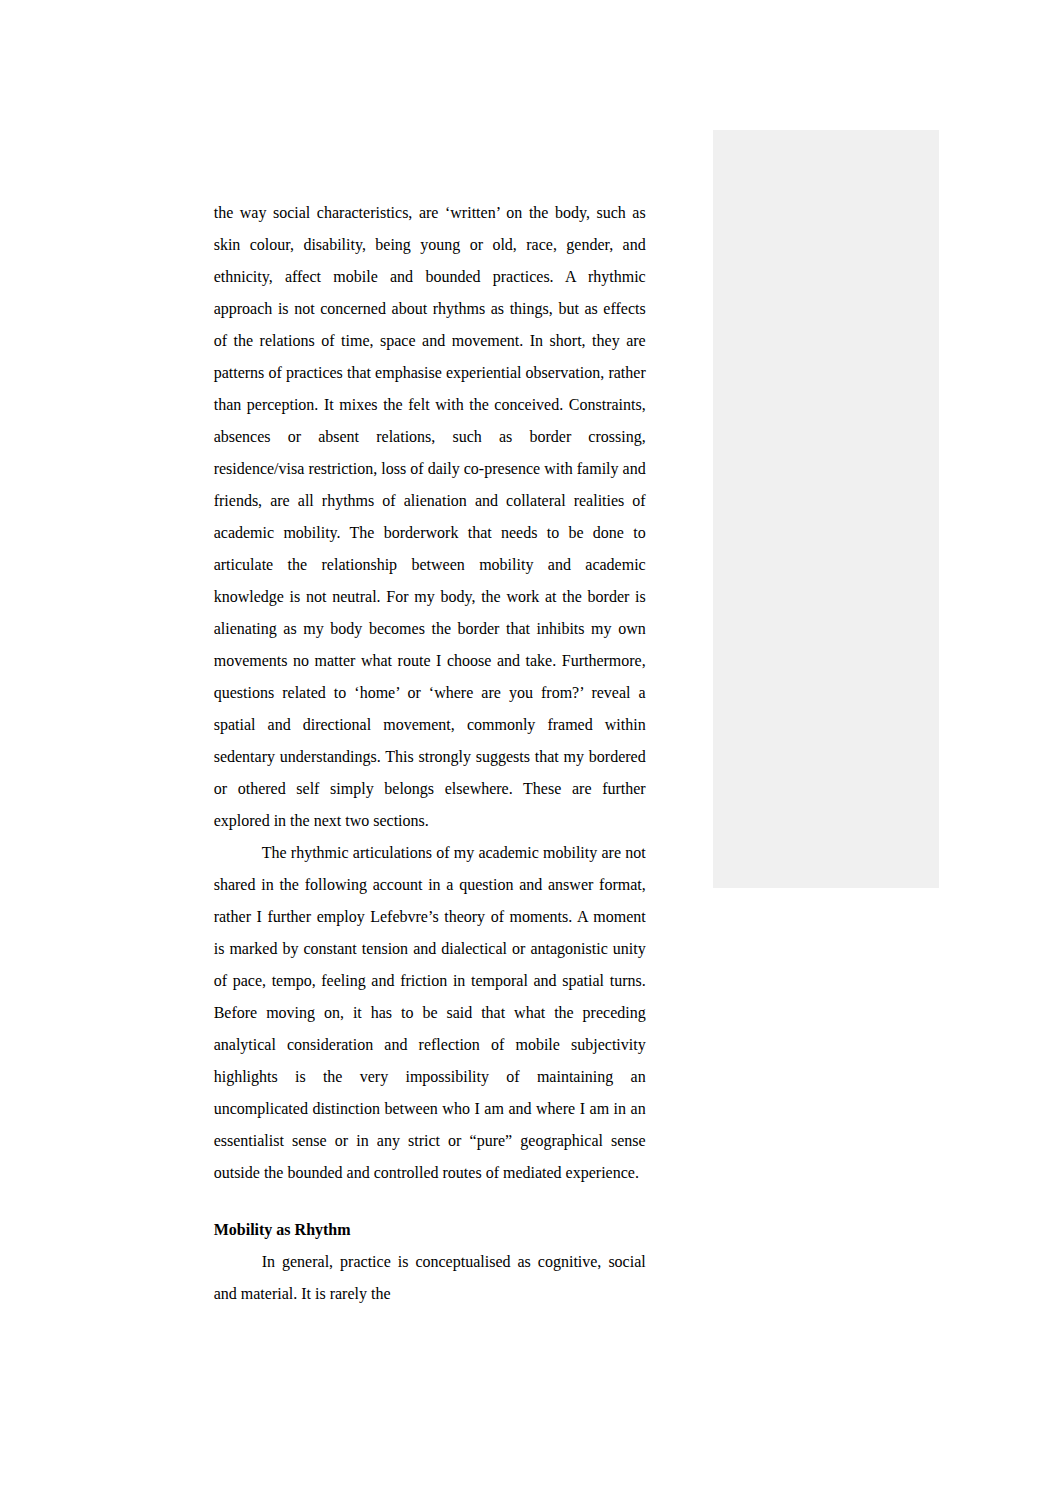the way social characteristics, are ‘written’ on the body, such as skin colour, disability, being young or old, race, gender, and ethnicity, affect mobile and bounded practices. A rhythmic approach is not concerned about rhythms as things, but as effects of the relations of time, space and movement. In short, they are patterns of practices that emphasise experiential observation, rather than perception. It mixes the felt with the conceived. Constraints, absences or absent relations, such as border crossing, residence/visa restriction, loss of daily co-presence with family and friends, are all rhythms of alienation and collateral realities of academic mobility. The borderwork that needs to be done to articulate the relationship between mobility and academic knowledge is not neutral. For my body, the work at the border is alienating as my body becomes the border that inhibits my own movements no matter what route I choose and take. Furthermore, questions related to ‘home’ or ‘where are you from?’ reveal a spatial and directional movement, commonly framed within sedentary understandings. This strongly suggests that my bordered or othered self simply belongs elsewhere. These are further explored in the next two sections.
The rhythmic articulations of my academic mobility are not shared in the following account in a question and answer format, rather I further employ Lefebvre’s theory of moments. A moment is marked by constant tension and dialectical or antagonistic unity of pace, tempo, feeling and friction in temporal and spatial turns. Before moving on, it has to be said that what the preceding analytical consideration and reflection of mobile subjectivity highlights is the very impossibility of maintaining an uncomplicated distinction between who I am and where I am in an essentialist sense or in any strict or “pure” geographical sense outside the bounded and controlled routes of mediated experience.
Mobility as Rhythm
In general, practice is conceptualised as cognitive, social and material. It is rarely the